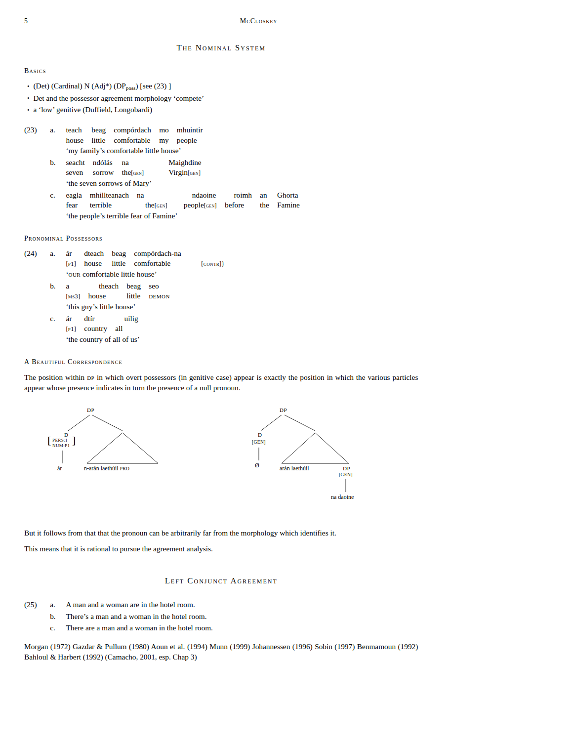5 McCloskey
The Nominal System
Basics
(Det) (Cardinal) N (Adj*) (DPposs) [see (23) ]
Det and the possessor agreement morphology ‘compete’
a ‘low’ genitive (Duffield, Longobardi)
(23)
a.
teach
beag
compórdach
mo
mhuintir
house
little
comfortable
my
people
‘my family’s comfortable little house’
b.
seacht
ndólás
na
Maighdine
seven
sorrow
the[gen]
Virgin[gen]
‘the seven sorrows of Mary’
c.
eagla
mhillteanach
na
ndaoine
roimh
an
Ghorta
fear
terrible
the[gen]
people[gen]
before
the
Famine
‘the people’s terrible fear of Famine’
Pronominal Possessors
(24)
a.
ár
dteach
beag
compórdach-na
[p1]
house
little
comfortable
[contr]}
‘our comfortable little house’
b.
a
theach
beag
seo
[ms3]
house
little
demon
‘this guy’s little house’
c.
ár
dtír
uilig
[p1]
country
all
‘the country of all of us’
A Beautiful Correspondence
The position within dp in which overt possessors (in genitive case) appear is exactly the position in which the various particles appear whose presence indicates in turn the presence of a null pronoun.
DP D [ PERS:1 NUM:P1 ] ár n-arán laethúil PRO DP D [GEN] Ø arán laethúil DP [GEN] na daoine
But it follows from that that the pronoun can be arbitrarily far from the morphology which identifies it.
This means that it is rational to pursue the agreement analysis.
Left Conjunct Agreement
(25)
a.
A man and a woman are in the hotel room.
b.
There’s a man and a woman in the hotel room.
c.
There are a man and a woman in the hotel room.
Morgan (1972) Gazdar & Pullum (1980) Aoun et al. (1994) Munn (1999) Johannessen (1996) Sobin (1997) Benmamoun (1992) Bahloul & Harbert (1992) (Camacho, 2001, esp. Chap 3)